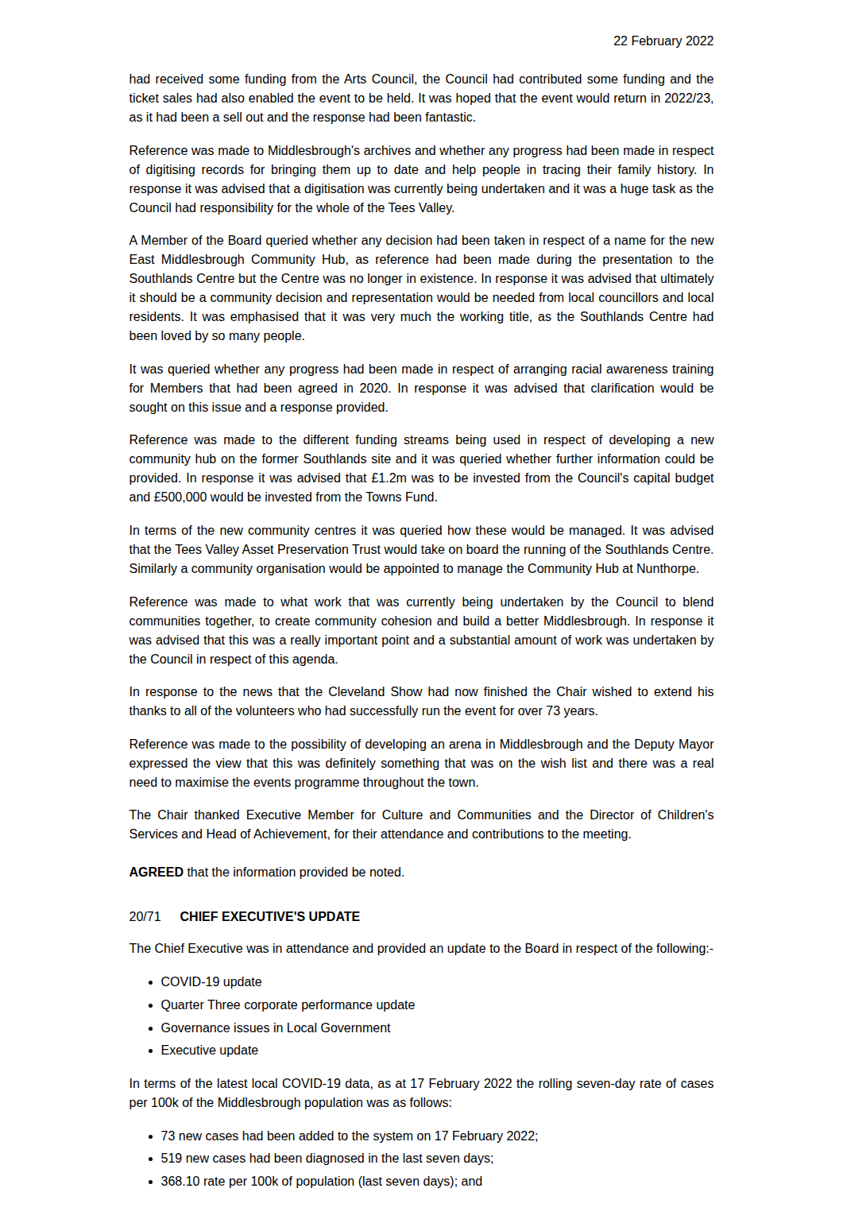22 February 2022
had received some funding from the Arts Council, the Council had contributed some funding and the ticket sales had also enabled the event to be held. It was hoped that the event would return in 2022/23, as it had been a sell out and the response had been fantastic.
Reference was made to Middlesbrough's archives and whether any progress had been made in respect of digitising records for bringing them up to date and help people in tracing their family history. In response it was advised that a digitisation was currently being undertaken and it was a huge task as the Council had responsibility for the whole of the Tees Valley.
A Member of the Board queried whether any decision had been taken in respect of a name for the new East Middlesbrough Community Hub, as reference had been made during the presentation to the Southlands Centre but the Centre was no longer in existence. In response it was advised that ultimately it should be a community decision and representation would be needed from local councillors and local residents. It was emphasised that it was very much the working title, as the Southlands Centre had been loved by so many people.
It was queried whether any progress had been made in respect of arranging racial awareness training for Members that had been agreed in 2020. In response it was advised that clarification would be sought on this issue and a response provided.
Reference was made to the different funding streams being used in respect of developing a new community hub on the former Southlands site and it was queried whether further information could be provided. In response it was advised that £1.2m was to be invested from the Council's capital budget and £500,000 would be invested from the Towns Fund.
In terms of the new community centres it was queried how these would be managed. It was advised that the Tees Valley Asset Preservation Trust would take on board the running of the Southlands Centre. Similarly a community organisation would be appointed to manage the Community Hub at Nunthorpe.
Reference was made to what work that was currently being undertaken by the Council to blend communities together, to create community cohesion and build a better Middlesbrough. In response it was advised that this was a really important point and a substantial amount of work was undertaken by the Council in respect of this agenda.
In response to the news that the Cleveland Show had now finished the Chair wished to extend his thanks to all of the volunteers who had successfully run the event for over 73 years.
Reference was made to the possibility of developing an arena in Middlesbrough and the Deputy Mayor expressed the view that this was definitely something that was on the wish list and there was a real need to maximise the events programme throughout the town.
The Chair thanked Executive Member for Culture and Communities and the Director of Children's Services and Head of Achievement, for their attendance and contributions to the meeting.
AGREED that the information provided be noted.
20/71 Chief Executive's Update
The Chief Executive was in attendance and provided an update to the Board in respect of the following:-
COVID-19 update
Quarter Three corporate performance update
Governance issues in Local Government
Executive update
In terms of the latest local COVID-19 data, as at 17 February 2022 the rolling seven-day rate of cases per 100k of the Middlesbrough population was as follows:
73 new cases had been added to the system on 17 February 2022;
519 new cases had been diagnosed in the last seven days;
368.10 rate per 100k of population (last seven days); and